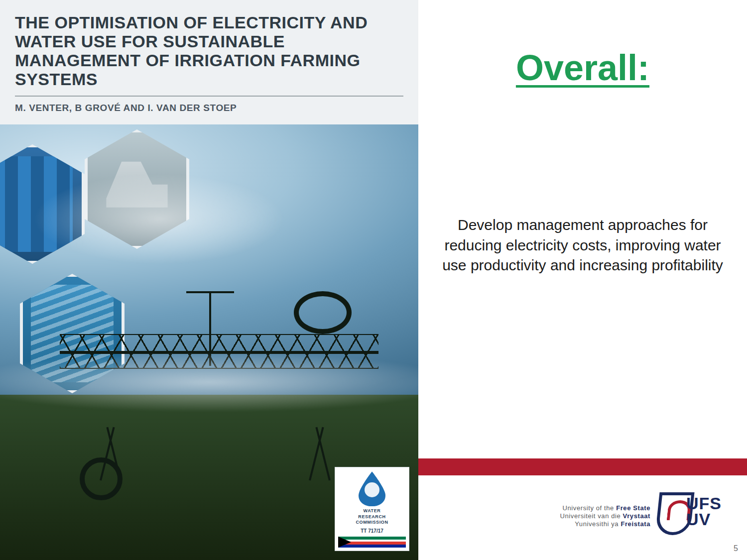The optimisation of electricity and water use for sustainable management of irrigation farming systems
M. Venter, B Grové and I. van der Stoep
Water
Research
Commission
TT 717/17
Overall:
Develop management approaches for reducing electricity costs, improving water use productivity and increasing profitability
University of the Free State
Universiteit van die Vrystaat
Yunivesithi ya Freistata
UFS
UV
5